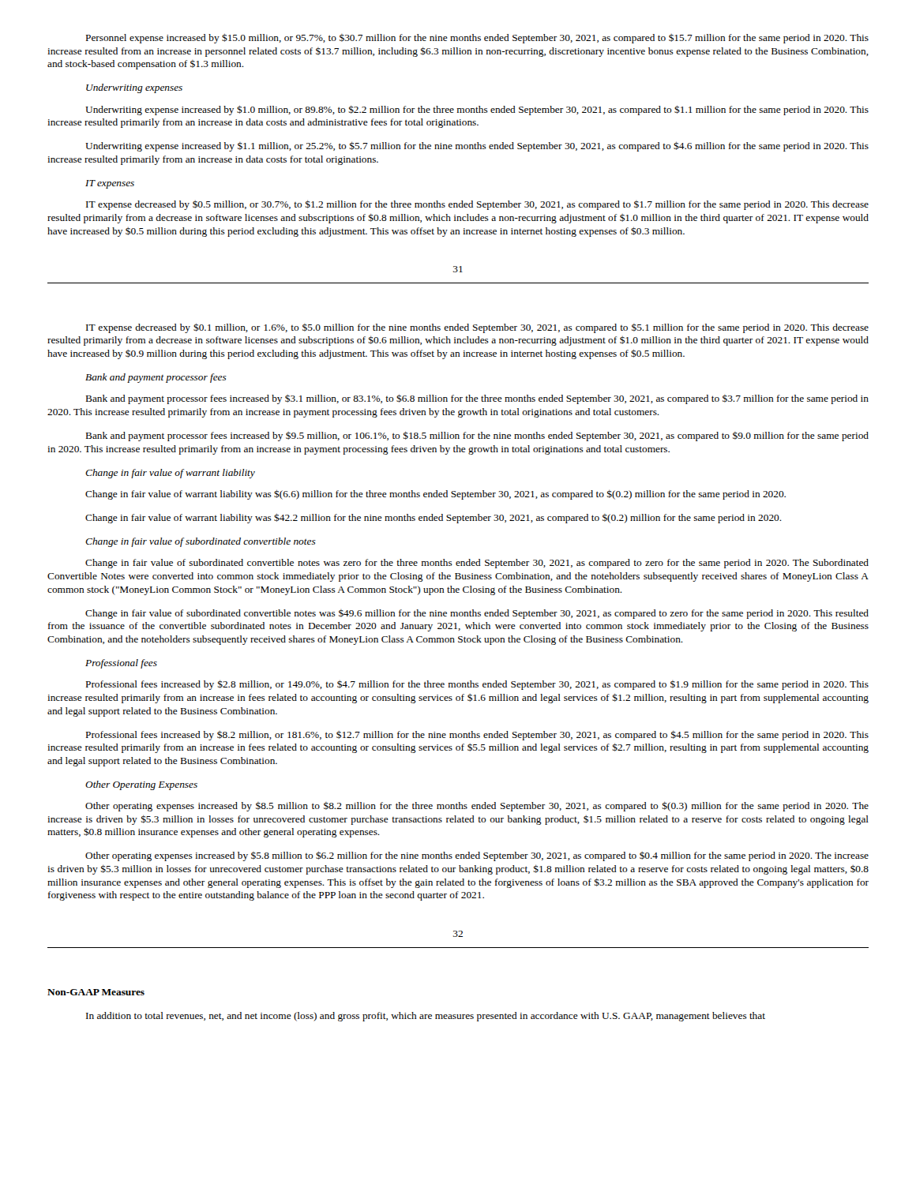Personnel expense increased by $15.0 million, or 95.7%, to $30.7 million for the nine months ended September 30, 2021, as compared to $15.7 million for the same period in 2020. This increase resulted from an increase in personnel related costs of $13.7 million, including $6.3 million in non-recurring, discretionary incentive bonus expense related to the Business Combination, and stock-based compensation of $1.3 million.
Underwriting expenses
Underwriting expense increased by $1.0 million, or 89.8%, to $2.2 million for the three months ended September 30, 2021, as compared to $1.1 million for the same period in 2020. This increase resulted primarily from an increase in data costs and administrative fees for total originations.
Underwriting expense increased by $1.1 million, or 25.2%, to $5.7 million for the nine months ended September 30, 2021, as compared to $4.6 million for the same period in 2020. This increase resulted primarily from an increase in data costs for total originations.
IT expenses
IT expense decreased by $0.5 million, or 30.7%, to $1.2 million for the three months ended September 30, 2021, as compared to $1.7 million for the same period in 2020. This decrease resulted primarily from a decrease in software licenses and subscriptions of $0.8 million, which includes a non-recurring adjustment of $1.0 million in the third quarter of 2021. IT expense would have increased by $0.5 million during this period excluding this adjustment. This was offset by an increase in internet hosting expenses of $0.3 million.
31
IT expense decreased by $0.1 million, or 1.6%, to $5.0 million for the nine months ended September 30, 2021, as compared to $5.1 million for the same period in 2020. This decrease resulted primarily from a decrease in software licenses and subscriptions of $0.6 million, which includes a non-recurring adjustment of $1.0 million in the third quarter of 2021. IT expense would have increased by $0.9 million during this period excluding this adjustment. This was offset by an increase in internet hosting expenses of $0.5 million.
Bank and payment processor fees
Bank and payment processor fees increased by $3.1 million, or 83.1%, to $6.8 million for the three months ended September 30, 2021, as compared to $3.7 million for the same period in 2020. This increase resulted primarily from an increase in payment processing fees driven by the growth in total originations and total customers.
Bank and payment processor fees increased by $9.5 million, or 106.1%, to $18.5 million for the nine months ended September 30, 2021, as compared to $9.0 million for the same period in 2020. This increase resulted primarily from an increase in payment processing fees driven by the growth in total originations and total customers.
Change in fair value of warrant liability
Change in fair value of warrant liability was $(6.6) million for the three months ended September 30, 2021, as compared to $(0.2) million for the same period in 2020.
Change in fair value of warrant liability was $42.2 million for the nine months ended September 30, 2021, as compared to $(0.2) million for the same period in 2020.
Change in fair value of subordinated convertible notes
Change in fair value of subordinated convertible notes was zero for the three months ended September 30, 2021, as compared to zero for the same period in 2020. The Subordinated Convertible Notes were converted into common stock immediately prior to the Closing of the Business Combination, and the noteholders subsequently received shares of MoneyLion Class A common stock ("MoneyLion Common Stock" or "MoneyLion Class A Common Stock") upon the Closing of the Business Combination.
Change in fair value of subordinated convertible notes was $49.6 million for the nine months ended September 30, 2021, as compared to zero for the same period in 2020. This resulted from the issuance of the convertible subordinated notes in December 2020 and January 2021, which were converted into common stock immediately prior to the Closing of the Business Combination, and the noteholders subsequently received shares of MoneyLion Class A Common Stock upon the Closing of the Business Combination.
Professional fees
Professional fees increased by $2.8 million, or 149.0%, to $4.7 million for the three months ended September 30, 2021, as compared to $1.9 million for the same period in 2020. This increase resulted primarily from an increase in fees related to accounting or consulting services of $1.6 million and legal services of $1.2 million, resulting in part from supplemental accounting and legal support related to the Business Combination.
Professional fees increased by $8.2 million, or 181.6%, to $12.7 million for the nine months ended September 30, 2021, as compared to $4.5 million for the same period in 2020. This increase resulted primarily from an increase in fees related to accounting or consulting services of $5.5 million and legal services of $2.7 million, resulting in part from supplemental accounting and legal support related to the Business Combination.
Other Operating Expenses
Other operating expenses increased by $8.5 million to $8.2 million for the three months ended September 30, 2021, as compared to $(0.3) million for the same period in 2020. The increase is driven by $5.3 million in losses for unrecovered customer purchase transactions related to our banking product, $1.5 million related to a reserve for costs related to ongoing legal matters, $0.8 million insurance expenses and other general operating expenses.
Other operating expenses increased by $5.8 million to $6.2 million for the nine months ended September 30, 2021, as compared to $0.4 million for the same period in 2020. The increase is driven by $5.3 million in losses for unrecovered customer purchase transactions related to our banking product, $1.8 million related to a reserve for costs related to ongoing legal matters, $0.8 million insurance expenses and other general operating expenses. This is offset by the gain related to the forgiveness of loans of $3.2 million as the SBA approved the Company's application for forgiveness with respect to the entire outstanding balance of the PPP loan in the second quarter of 2021.
32
Non-GAAP Measures
In addition to total revenues, net, and net income (loss) and gross profit, which are measures presented in accordance with U.S. GAAP, management believes that